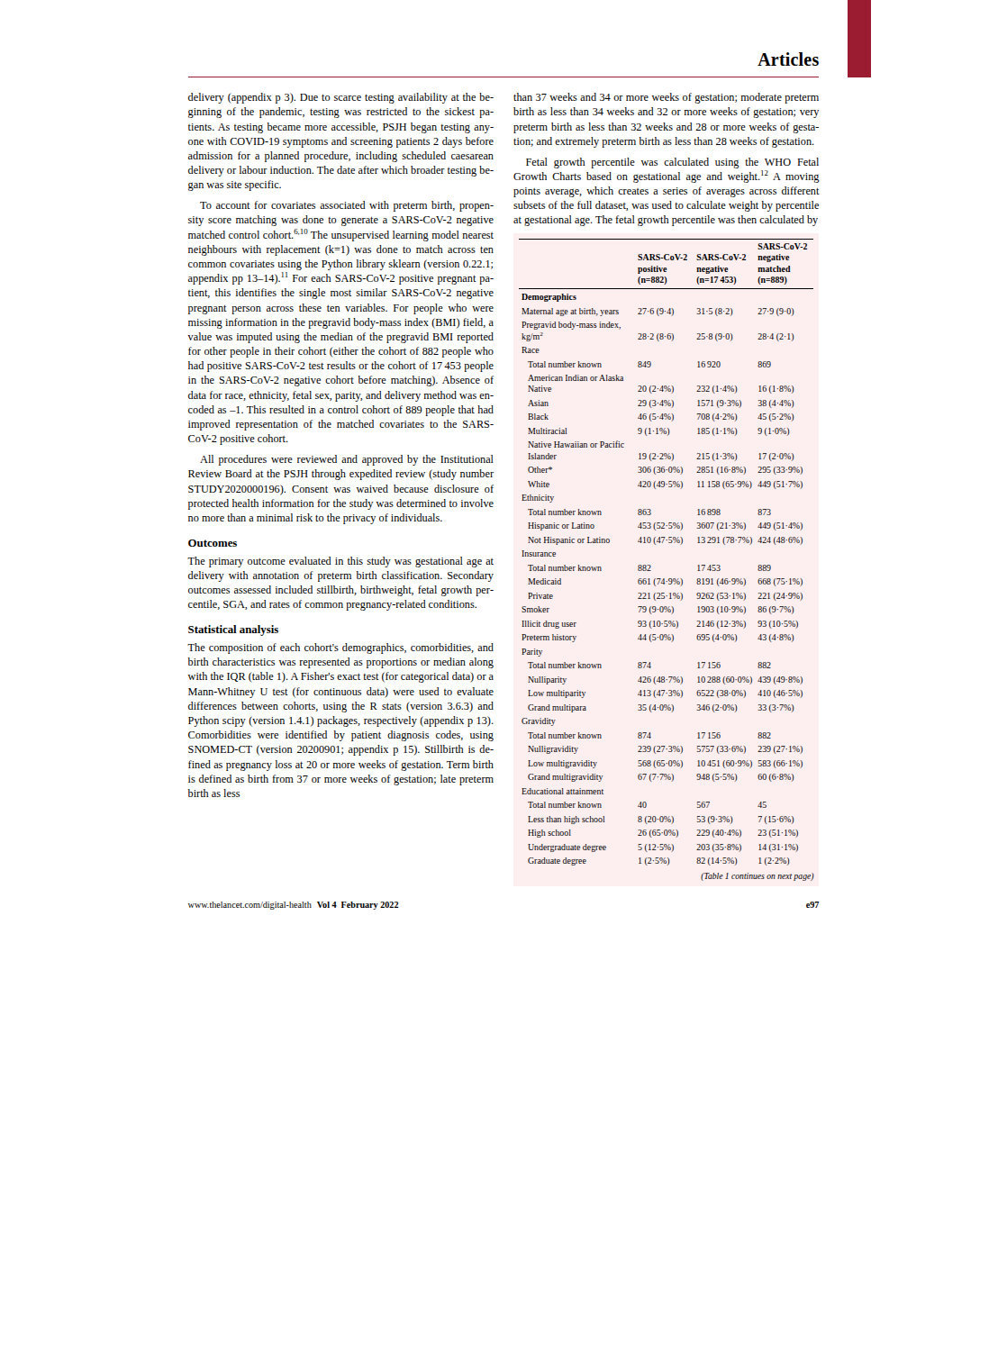Articles
delivery (appendix p 3). Due to scarce testing availability at the beginning of the pandemic, testing was restricted to the sickest patients. As testing became more accessible, PSJH began testing anyone with COVID-19 symptoms and screening patients 2 days before admission for a planned procedure, including scheduled caesarean delivery or labour induction. The date after which broader testing began was site specific.
To account for covariates associated with preterm birth, propensity score matching was done to generate a SARS-CoV-2 negative matched control cohort.6,10 The unsupervised learning model nearest neighbours with replacement (k=1) was done to match across ten common covariates using the Python library sklearn (version 0.22.1; appendix pp 13–14).11 For each SARS-CoV-2 positive pregnant patient, this identifies the single most similar SARS-CoV-2 negative pregnant person across these ten variables. For people who were missing information in the pregravid body-mass index (BMI) field, a value was imputed using the median of the pregravid BMI reported for other people in their cohort (either the cohort of 882 people who had positive SARS-CoV-2 test results or the cohort of 17 453 people in the SARS-CoV-2 negative cohort before matching). Absence of data for race, ethnicity, fetal sex, parity, and delivery method was encoded as –1. This resulted in a control cohort of 889 people that had improved representation of the matched covariates to the SARS-CoV-2 positive cohort.
All procedures were reviewed and approved by the Institutional Review Board at the PSJH through expedited review (study number STUDY2020000196). Consent was waived because disclosure of protected health information for the study was determined to involve no more than a minimal risk to the privacy of individuals.
Outcomes
The primary outcome evaluated in this study was gestational age at delivery with annotation of preterm birth classification. Secondary outcomes assessed included stillbirth, birthweight, fetal growth percentile, SGA, and rates of common pregnancy-related conditions.
Statistical analysis
The composition of each cohort's demographics, comorbidities, and birth characteristics was represented as proportions or median along with the IQR (table 1). A Fisher's exact test (for categorical data) or a Mann-Whitney U test (for continuous data) were used to evaluate differences between cohorts, using the R stats (version 3.6.3) and Python scipy (version 1.4.1) packages, respectively (appendix p 13). Comorbidities were identified by patient diagnosis codes, using SNOMED-CT (version 20200901; appendix p 15). Stillbirth is defined as pregnancy loss at 20 or more weeks of gestation. Term birth is defined as birth from 37 or more weeks of gestation; late preterm birth as less
than 37 weeks and 34 or more weeks of gestation; moderate preterm birth as less than 34 weeks and 32 or more weeks of gestation; very preterm birth as less than 32 weeks and 28 or more weeks of gestation; and extremely preterm birth as less than 28 weeks of gestation.
Fetal growth percentile was calculated using the WHO Fetal Growth Charts based on gestational age and weight.12 A moving points average, which creates a series of averages across different subsets of the full dataset, was used to calculate weight by percentile at gestational age. The fetal growth percentile was then calculated by
| | SARS-CoV-2 positive (n=882) | SARS-CoV-2 negative (n=17 453) | SARS-CoV-2 negative matched (n=889) |
| --- | --- | --- | --- |
| Demographics |
| Maternal age at birth, years | 27·6 (9·4) | 31·5 (8·2) | 27·9 (9·0) |
| Pregravid body-mass index, kg/m 2 | 28·2 (8·6) | 25·8 (9·0) | 28·4 (2·1) |
| Race |
| Total number known | 849 | 16 920 | 869 |
| American Indian or Alaska Native | 20 (2·4%) | 232 (1·4%) | 16 (1·8%) |
| Asian | 29 (3·4%) | 1571 (9·3%) | 38 (4·4%) |
| Black | 46 (5·4%) | 708 (4·2%) | 45 (5·2%) |
| Multiracial | 9 (1·1%) | 185 (1·1%) | 9 (1·0%) |
| Native Hawaiian or Pacific Islander | 19 (2·2%) | 215 (1·3%) | 17 (2·0%) |
| Other* | 306 (36·0%) | 2851 (16·8%) | 295 (33·9%) |
| White | 420 (49·5%) | 11 158 (65·9%) | 449 (51·7%) |
| Ethnicity |
| Total number known | 863 | 16 898 | 873 |
| Hispanic or Latino | 453 (52·5%) | 3607 (21·3%) | 449 (51·4%) |
| Not Hispanic or Latino | 410 (47·5%) | 13 291 (78·7%) | 424 (48·6%) |
| Insurance |
| Total number known | 882 | 17 453 | 889 |
| Medicaid | 661 (74·9%) | 8191 (46·9%) | 668 (75·1%) |
| Private | 221 (25·1%) | 9262 (53·1%) | 221 (24·9%) |
| Smoker | 79 (9·0%) | 1903 (10·9%) | 86 (9·7%) |
| Illicit drug user | 93 (10·5%) | 2146 (12·3%) | 93 (10·5%) |
| Preterm history | 44 (5·0%) | 695 (4·0%) | 43 (4·8%) |
| Parity |
| Total number known | 874 | 17 156 | 882 |
| Nulliparity | 426 (48·7%) | 10 288 (60·0%) | 439 (49·8%) |
| Low multiparity | 413 (47·3%) | 6522 (38·0%) | 410 (46·5%) |
| Grand multipara | 35 (4·0%) | 346 (2·0%) | 33 (3·7%) |
| Gravidity |
| Total number known | 874 | 17 156 | 882 |
| Nulligravidity | 239 (27·3%) | 5757 (33·6%) | 239 (27·1%) |
| Low multigravidity | 568 (65·0%) | 10 451 (60·9%) | 583 (66·1%) |
| Grand multigravidity | 67 (7·7%) | 948 (5·5%) | 60 (6·8%) |
| Educational attainment |
| Total number known | 40 | 567 | 45 |
| Less than high school | 8 (20·0%) | 53 (9·3%) | 7 (15·6%) |
| High school | 26 (65·0%) | 229 (40·4%) | 23 (51·1%) |
| Undergraduate degree | 5 (12·5%) | 203 (35·8%) | 14 (31·1%) |
| Graduate degree | 1 (2·5%) | 82 (14·5%) | 1 (2·2%) |
(Table 1 continues on next page)
www.thelancet.com/digital-health Vol 4 February 2022 e97